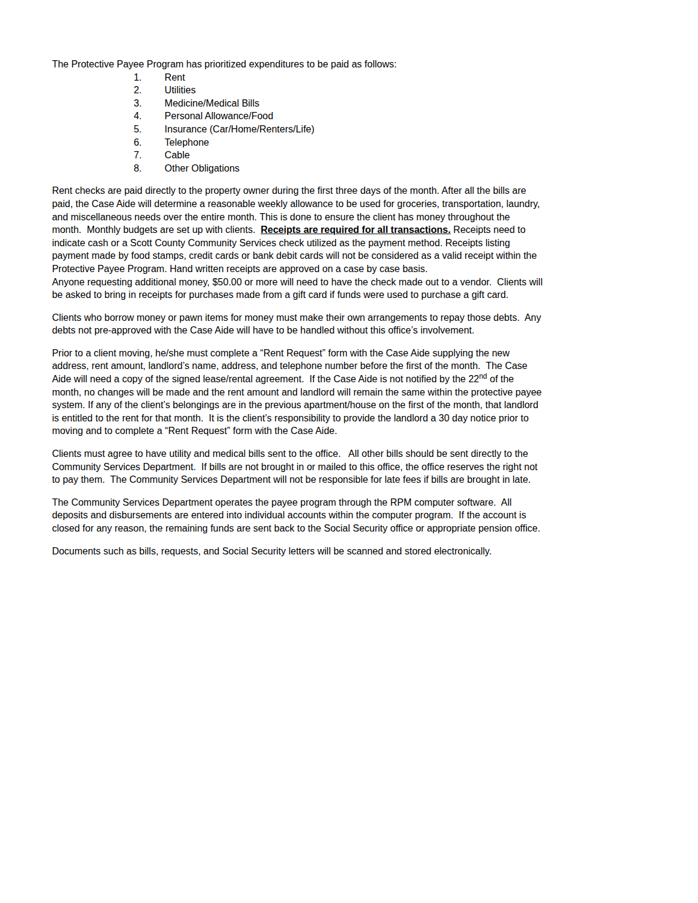The Protective Payee Program has prioritized expenditures to be paid as follows:
Rent
Utilities
Medicine/Medical Bills
Personal Allowance/Food
Insurance (Car/Home/Renters/Life)
Telephone
Cable
Other Obligations
Rent checks are paid directly to the property owner during the first three days of the month. After all the bills are paid, the Case Aide will determine a reasonable weekly allowance to be used for groceries, transportation, laundry, and miscellaneous needs over the entire month. This is done to ensure the client has money throughout the month. Monthly budgets are set up with clients. Receipts are required for all transactions. Receipts need to indicate cash or a Scott County Community Services check utilized as the payment method. Receipts listing payment made by food stamps, credit cards or bank debit cards will not be considered as a valid receipt within the Protective Payee Program. Hand written receipts are approved on a case by case basis.
Anyone requesting additional money, $50.00 or more will need to have the check made out to a vendor. Clients will be asked to bring in receipts for purchases made from a gift card if funds were used to purchase a gift card.
Clients who borrow money or pawn items for money must make their own arrangements to repay those debts. Any debts not pre-approved with the Case Aide will have to be handled without this office’s involvement.
Prior to a client moving, he/she must complete a “Rent Request” form with the Case Aide supplying the new address, rent amount, landlord’s name, address, and telephone number before the first of the month. The Case Aide will need a copy of the signed lease/rental agreement. If the Case Aide is not notified by the 22nd of the month, no changes will be made and the rent amount and landlord will remain the same within the protective payee system. If any of the client’s belongings are in the previous apartment/house on the first of the month, that landlord is entitled to the rent for that month. It is the client’s responsibility to provide the landlord a 30 day notice prior to moving and to complete a “Rent Request” form with the Case Aide.
Clients must agree to have utility and medical bills sent to the office. All other bills should be sent directly to the Community Services Department. If bills are not brought in or mailed to this office, the office reserves the right not to pay them. The Community Services Department will not be responsible for late fees if bills are brought in late.
The Community Services Department operates the payee program through the RPM computer software. All deposits and disbursements are entered into individual accounts within the computer program. If the account is closed for any reason, the remaining funds are sent back to the Social Security office or appropriate pension office.
Documents such as bills, requests, and Social Security letters will be scanned and stored electronically.